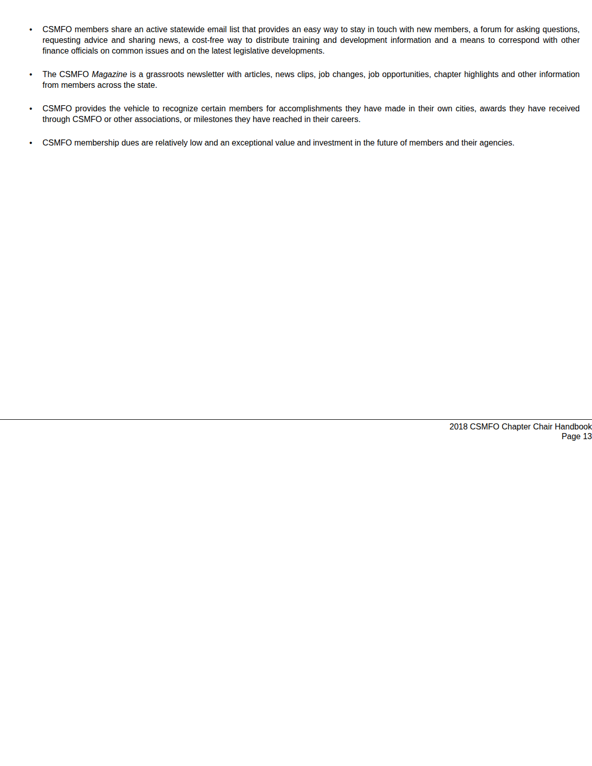CSMFO members share an active statewide email list that provides an easy way to stay in touch with new members, a forum for asking questions, requesting advice and sharing news, a cost-free way to distribute training and development information and a means to correspond with other finance officials on common issues and on the latest legislative developments.
The CSMFO Magazine is a grassroots newsletter with articles, news clips, job changes, job opportunities, chapter highlights and other information from members across the state.
CSMFO provides the vehicle to recognize certain members for accomplishments they have made in their own cities, awards they have received through CSMFO or other associations, or milestones they have reached in their careers.
CSMFO membership dues are relatively low and an exceptional value and investment in the future of members and their agencies.
2018 CSMFO Chapter Chair Handbook
Page 13